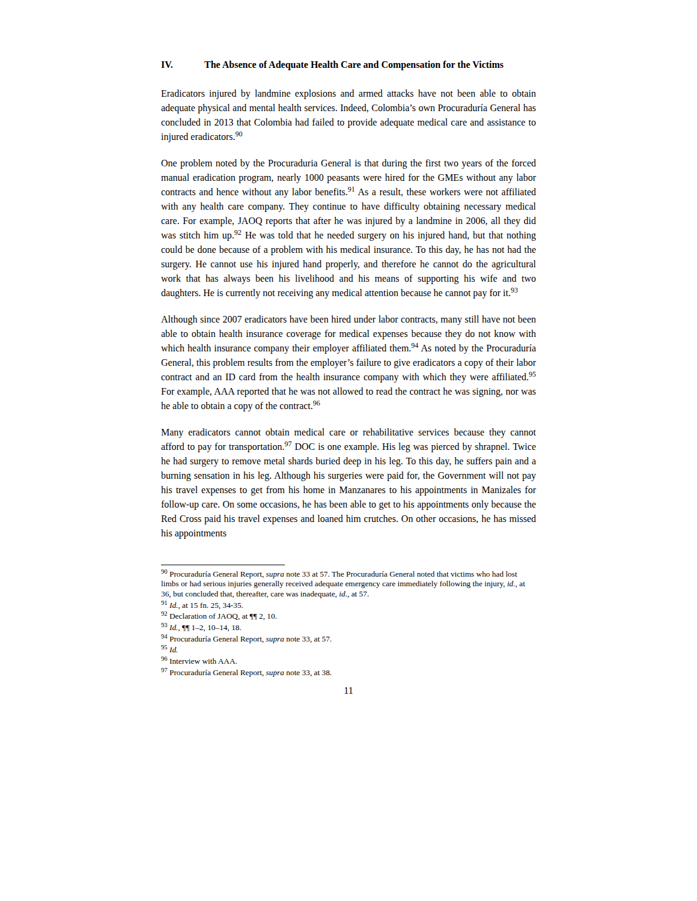IV. The Absence of Adequate Health Care and Compensation for the Victims
Eradicators injured by landmine explosions and armed attacks have not been able to obtain adequate physical and mental health services. Indeed, Colombia’s own Procuraduría General has concluded in 2013 that Colombia had failed to provide adequate medical care and assistance to injured eradicators.90
One problem noted by the Procuraduria General is that during the first two years of the forced manual eradication program, nearly 1000 peasants were hired for the GMEs without any labor contracts and hence without any labor benefits.91 As a result, these workers were not affiliated with any health care company. They continue to have difficulty obtaining necessary medical care. For example, JAOQ reports that after he was injured by a landmine in 2006, all they did was stitch him up.92 He was told that he needed surgery on his injured hand, but that nothing could be done because of a problem with his medical insurance. To this day, he has not had the surgery. He cannot use his injured hand properly, and therefore he cannot do the agricultural work that has always been his livelihood and his means of supporting his wife and two daughters. He is currently not receiving any medical attention because he cannot pay for it.93
Although since 2007 eradicators have been hired under labor contracts, many still have not been able to obtain health insurance coverage for medical expenses because they do not know with which health insurance company their employer affiliated them.94 As noted by the Procuraduría General, this problem results from the employer’s failure to give eradicators a copy of their labor contract and an ID card from the health insurance company with which they were affiliated.95 For example, AAA reported that he was not allowed to read the contract he was signing, nor was he able to obtain a copy of the contract.96
Many eradicators cannot obtain medical care or rehabilitative services because they cannot afford to pay for transportation.97 DOC is one example. His leg was pierced by shrapnel. Twice he had surgery to remove metal shards buried deep in his leg. To this day, he suffers pain and a burning sensation in his leg. Although his surgeries were paid for, the Government will not pay his travel expenses to get from his home in Manzanares to his appointments in Manizales for follow-up care. On some occasions, he has been able to get to his appointments only because the Red Cross paid his travel expenses and loaned him crutches. On other occasions, he has missed his appointments
90 Procuraduría General Report, supra note 33 at 57. The Procuraduría General noted that victims who had lost limbs or had serious injuries generally received adequate emergency care immediately following the injury, id., at 36, but concluded that, thereafter, care was inadequate, id., at 57.
91 Id., at 15 fn. 25, 34-35.
92 Declaration of JAOQ, at ¶¶ 2, 10.
93 Id., ¶¶ 1–2, 10–14, 18.
94 Procuraduría General Report, supra note 33, at 57.
95 Id.
96 Interview with AAA.
97 Procuraduría General Report, supra note 33, at 38.
11